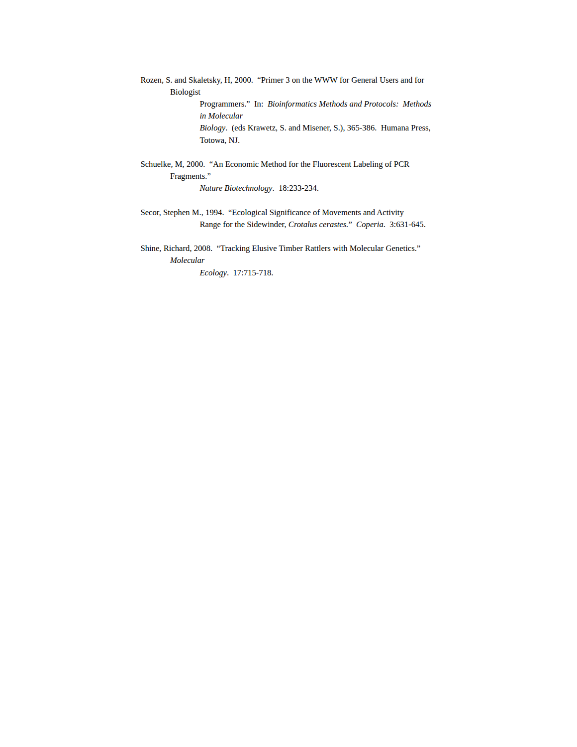Rozen, S. and Skaletsky, H, 2000. “Primer 3 on the WWW for General Users and for Biologist Programmers.” In: Bioinformatics Methods and Protocols: Methods in Molecular Biology. (eds Krawetz, S. and Misener, S.), 365-386. Humana Press, Totowa, NJ.
Schuelke, M, 2000. “An Economic Method for the Fluorescent Labeling of PCR Fragments.” Nature Biotechnology. 18:233-234.
Secor, Stephen M., 1994. “Ecological Significance of Movements and Activity Range for the Sidewinder, Crotalus cerastes.” Coperia. 3:631-645.
Shine, Richard, 2008. “Tracking Elusive Timber Rattlers with Molecular Genetics.” Molecular Ecology. 17:715-718.